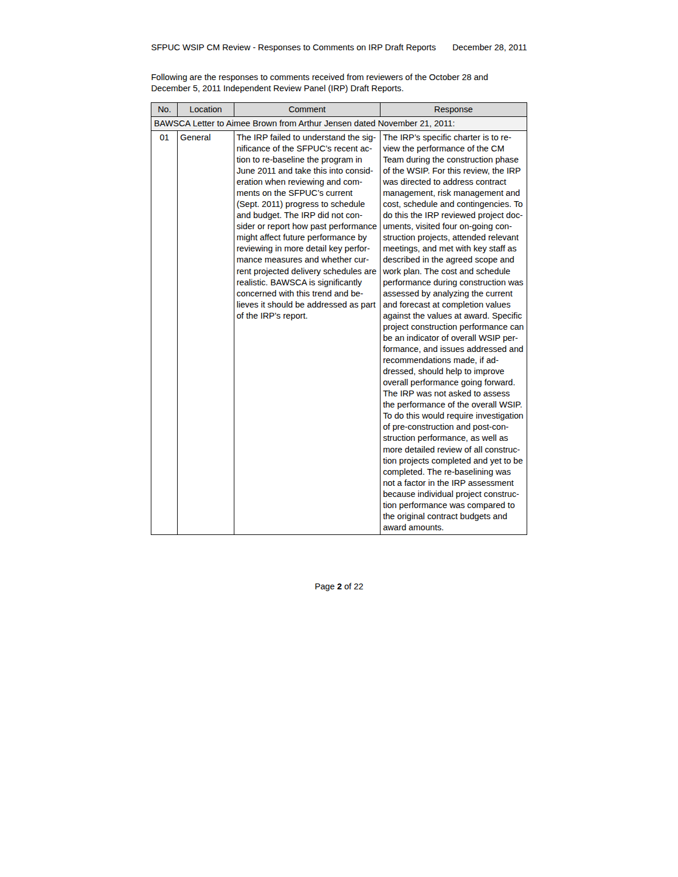SFPUC WSIP CM Review - Responses to Comments on IRP Draft Reports
December 28, 2011
Following are the responses to comments received from reviewers of the October 28 and December 5, 2011 Independent Review Panel (IRP) Draft Reports.
| No. | Location | Comment | Response |
| --- | --- | --- | --- |
| BAWSCA Letter to Aimee Brown from Arthur Jensen dated November 21, 2011: |
| 01 | General | The IRP failed to understand the significance of the SFPUC’s recent action to re-baseline the program in June 2011 and take this into consideration when reviewing and comments on the SFPUC’s current (Sept. 2011) progress to schedule and budget. The IRP did not consider or report how past performance might affect future performance by reviewing in more detail key performance measures and whether current projected delivery schedules are realistic. BAWSCA is significantly concerned with this trend and believes it should be addressed as part of the IRP’s report. | The IRP’s specific charter is to review the performance of the CM Team during the construction phase of the WSIP. For this review, the IRP was directed to address contract management, risk management and cost, schedule and contingencies. To do this the IRP reviewed project documents, visited four on-going construction projects, attended relevant meetings, and met with key staff as described in the agreed scope and work plan. The cost and schedule performance during construction was assessed by analyzing the current and forecast at completion values against the values at award. Specific project construction performance can be an indicator of overall WSIP performance, and issues addressed and recommendations made, if addressed, should help to improve overall performance going forward. The IRP was not asked to assess the performance of the overall WSIP. To do this would require investigation of pre-construction and post-construction performance, as well as more detailed review of all construction projects completed and yet to be completed. The re-baselining was not a factor in the IRP assessment because individual project construction performance was compared to the original contract budgets and award amounts. |
Page 2 of 22